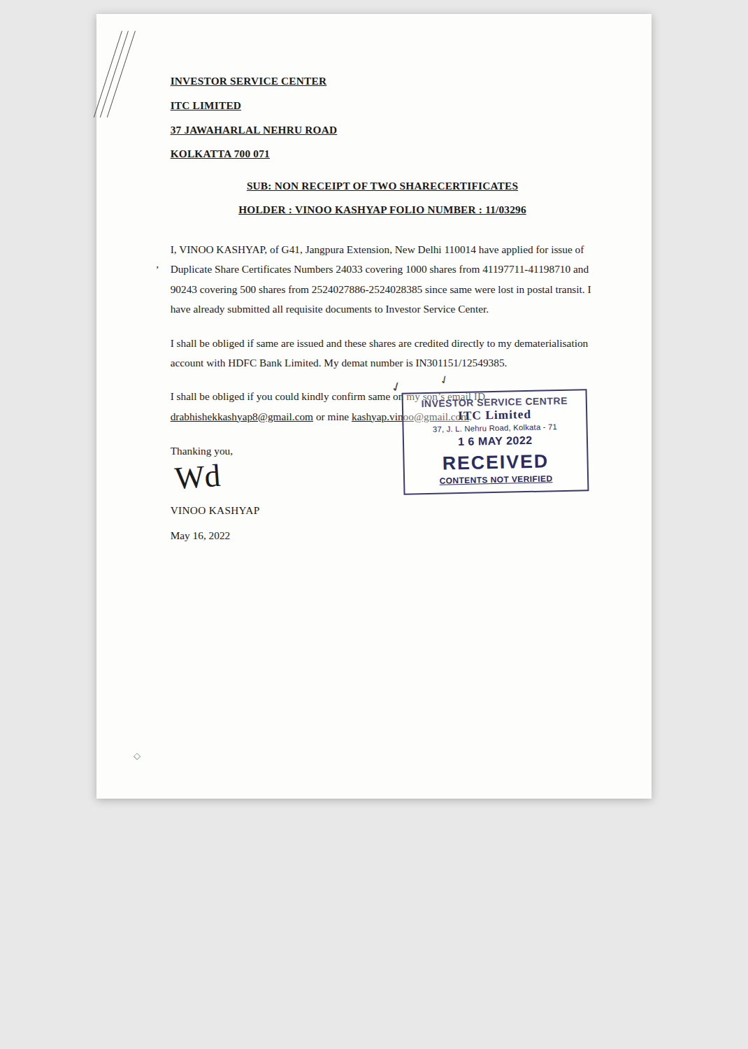INVESTOR SERVICE CENTER
ITC LIMITED
37 JAWAHARLAL NEHRU ROAD
KOLKATTA 700 071
SUB: NON RECEIPT OF TWO SHARECERTIFICATES
HOLDER : VINOO KASHYAP FOLIO NUMBER : 11/03296
’ I, VINOO KASHYAP, of G41, Jangpura Extension, New Delhi 110014 have applied for issue of Duplicate Share Certificates Numbers 24033 covering 1000 shares from 41197711-41198710 and 90243 covering 500 shares from 2524027886-2524028385 since same were lost in postal transit. I have already submitted all requisite documents to Investor Service Center.
I shall be obliged if same are issued and these shares are credited directly to my dematerialisation account with HDFC Bank Limited. My demat number is IN301151/12549385.
I shall be obliged if you could kindly confirm same on my son’s email ID drabhishekkashyap8@gmail.com or mine kashyap.vinoo@gmail.com.
Thanking you,
W d
VINOO KASHYAP
May 16, 2022
✓ ✓
INVESTOR SERVICE CENTRE
ITC Limited
37, J. L. Nehru Road, Kolkata - 71
1 6 MAY 2022
RECEIVED
CONTENTS NOT VERIFIED
◇